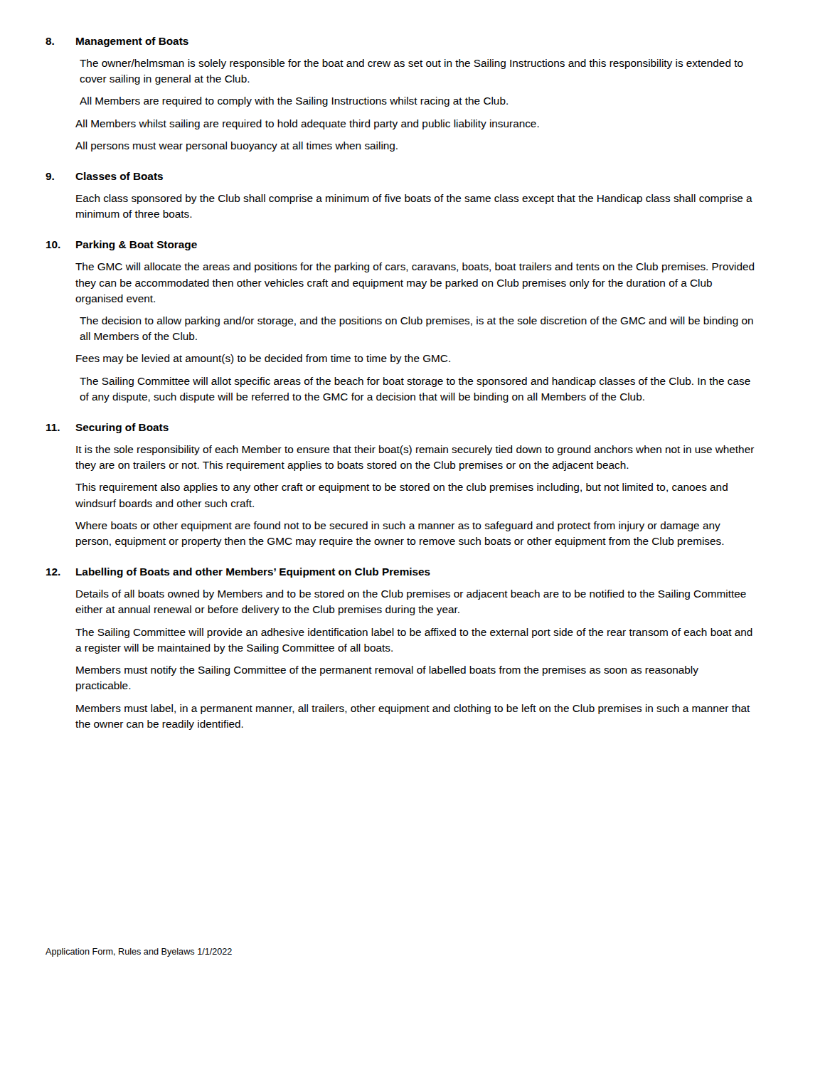Management of Boats
The owner/helmsman is solely responsible for the boat and crew as set out in the Sailing Instructions and this responsibility is extended to cover sailing in general at the Club.
All Members are required to comply with the Sailing Instructions whilst racing at the Club.
All Members whilst sailing are required to hold adequate third party and public liability insurance.
All persons must wear personal buoyancy at all times when sailing.
Classes of Boats
Each class sponsored by the Club shall comprise a minimum of five boats of the same class except that the Handicap class shall comprise a minimum of three boats.
Parking & Boat Storage
The GMC will allocate the areas and positions for the parking of cars, caravans, boats, boat trailers and tents on the Club premises. Provided they can be accommodated then other vehicles craft and equipment may be parked on Club premises only for the duration of a Club organised event.
The decision to allow parking and/or storage, and the positions on Club premises, is at the sole discretion of the GMC and will be binding on all Members of the Club.
Fees may be levied at amount(s) to be decided from time to time by the GMC.
The Sailing Committee will allot specific areas of the beach for boat storage to the sponsored and handicap classes of the Club. In the case of any dispute, such dispute will be referred to the GMC for a decision that will be binding on all Members of the Club.
Securing of Boats
It is the sole responsibility of each Member to ensure that their boat(s) remain securely tied down to ground anchors when not in use whether they are on trailers or not. This requirement applies to boats stored on the Club premises or on the adjacent beach.
This requirement also applies to any other craft or equipment to be stored on the club premises including, but not limited to, canoes and windsurf boards and other such craft.
Where boats or other equipment are found not to be secured in such a manner as to safeguard and protect from injury or damage any person, equipment or property then the GMC may require the owner to remove such boats or other equipment from the Club premises.
Labelling of Boats and other Members’ Equipment on Club Premises
Details of all boats owned by Members and to be stored on the Club premises or adjacent beach are to be notified to the Sailing Committee either at annual renewal or before delivery to the Club premises during the year.
The Sailing Committee will provide an adhesive identification label to be affixed to the external port side of the rear transom of each boat and a register will be maintained by the Sailing Committee of all boats.
Members must notify the Sailing Committee of the permanent removal of labelled boats from the premises as soon as reasonably practicable.
Members must label, in a permanent manner, all trailers, other equipment and clothing to be left on the Club premises in such a manner that the owner can be readily identified.
Application Form, Rules and Byelaws 1/1/2022